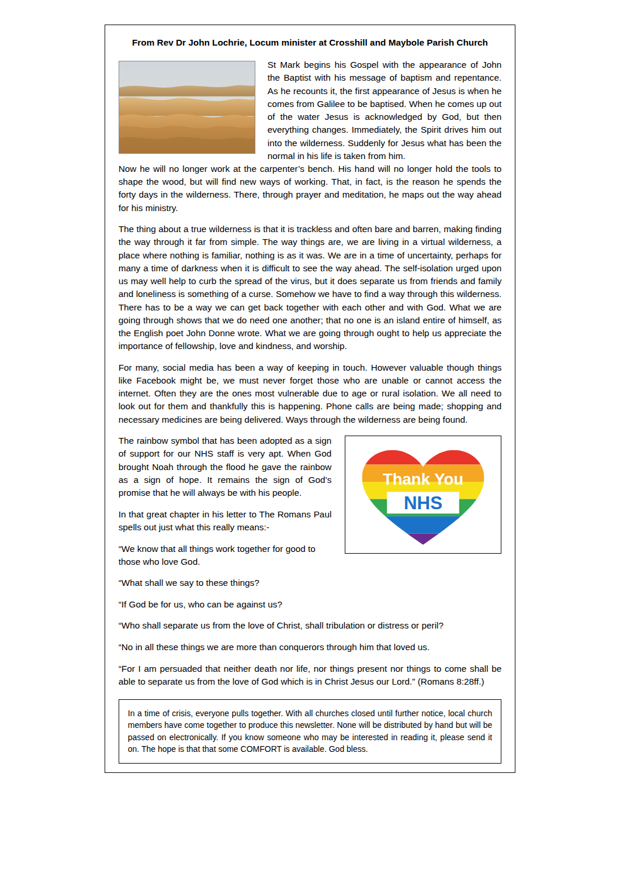From Rev Dr John Lochrie, Locum minister at Crosshill and Maybole Parish Church
St Mark begins his Gospel with the appearance of John the Baptist with his message of baptism and repentance. As he recounts it, the first appearance of Jesus is when he comes from Galilee to be baptised. When he comes up out of the water Jesus is acknowledged by God, but then everything changes. Immediately, the Spirit drives him out into the wilderness. Suddenly for Jesus what has been the normal in his life is taken from him.
Now he will no longer work at the carpenter’s bench. His hand will no longer hold the tools to shape the wood, but will find new ways of working. That, in fact, is the reason he spends the forty days in the wilderness. There, through prayer and meditation, he maps out the way ahead for his ministry.
The thing about a true wilderness is that it is trackless and often bare and barren, making finding the way through it far from simple. The way things are, we are living in a virtual wilderness, a place where nothing is familiar, nothing is as it was. We are in a time of uncertainty, perhaps for many a time of darkness when it is difficult to see the way ahead. The self-isolation urged upon us may well help to curb the spread of the virus, but it does separate us from friends and family and loneliness is something of a curse. Somehow we have to find a way through this wilderness. There has to be a way we can get back together with each other and with God. What we are going through shows that we do need one another; that no one is an island entire of himself, as the English poet John Donne wrote. What we are going through ought to help us appreciate the importance of fellowship, love and kindness, and worship.
For many, social media has been a way of keeping in touch. However valuable though things like Facebook might be, we must never forget those who are unable or cannot access the internet. Often they are the ones most vulnerable due to age or rural isolation. We all need to look out for them and thankfully this is happening. Phone calls are being made; shopping and necessary medicines are being delivered. Ways through the wilderness are being found.
The rainbow symbol that has been adopted as a sign of support for our NHS staff is very apt. When God brought Noah through the flood he gave the rainbow as a sign of hope. It remains the sign of God’s promise that he will always be with his people.
In that great chapter in his letter to The Romans Paul spells out just what this really means:-
“We know that all things work together for good to those who love God.
“What shall we say to these things?
“If God be for us, who can be against us?
“Who shall separate us from the love of Christ, shall tribulation or distress or peril?
“No in all these things we are more than conquerors through him that loved us.
“For I am persuaded that neither death nor life, nor things present nor things to come shall be able to separate us from the love of God which is in Christ Jesus our Lord.” (Romans 8:28ff.)
In a time of crisis, everyone pulls together. With all churches closed until further notice, local church members have come together to produce this newsletter. None will be distributed by hand but will be passed on electronically. If you know someone who may be interested in reading it, please send it on. The hope is that that some COMFORT is available. God bless.